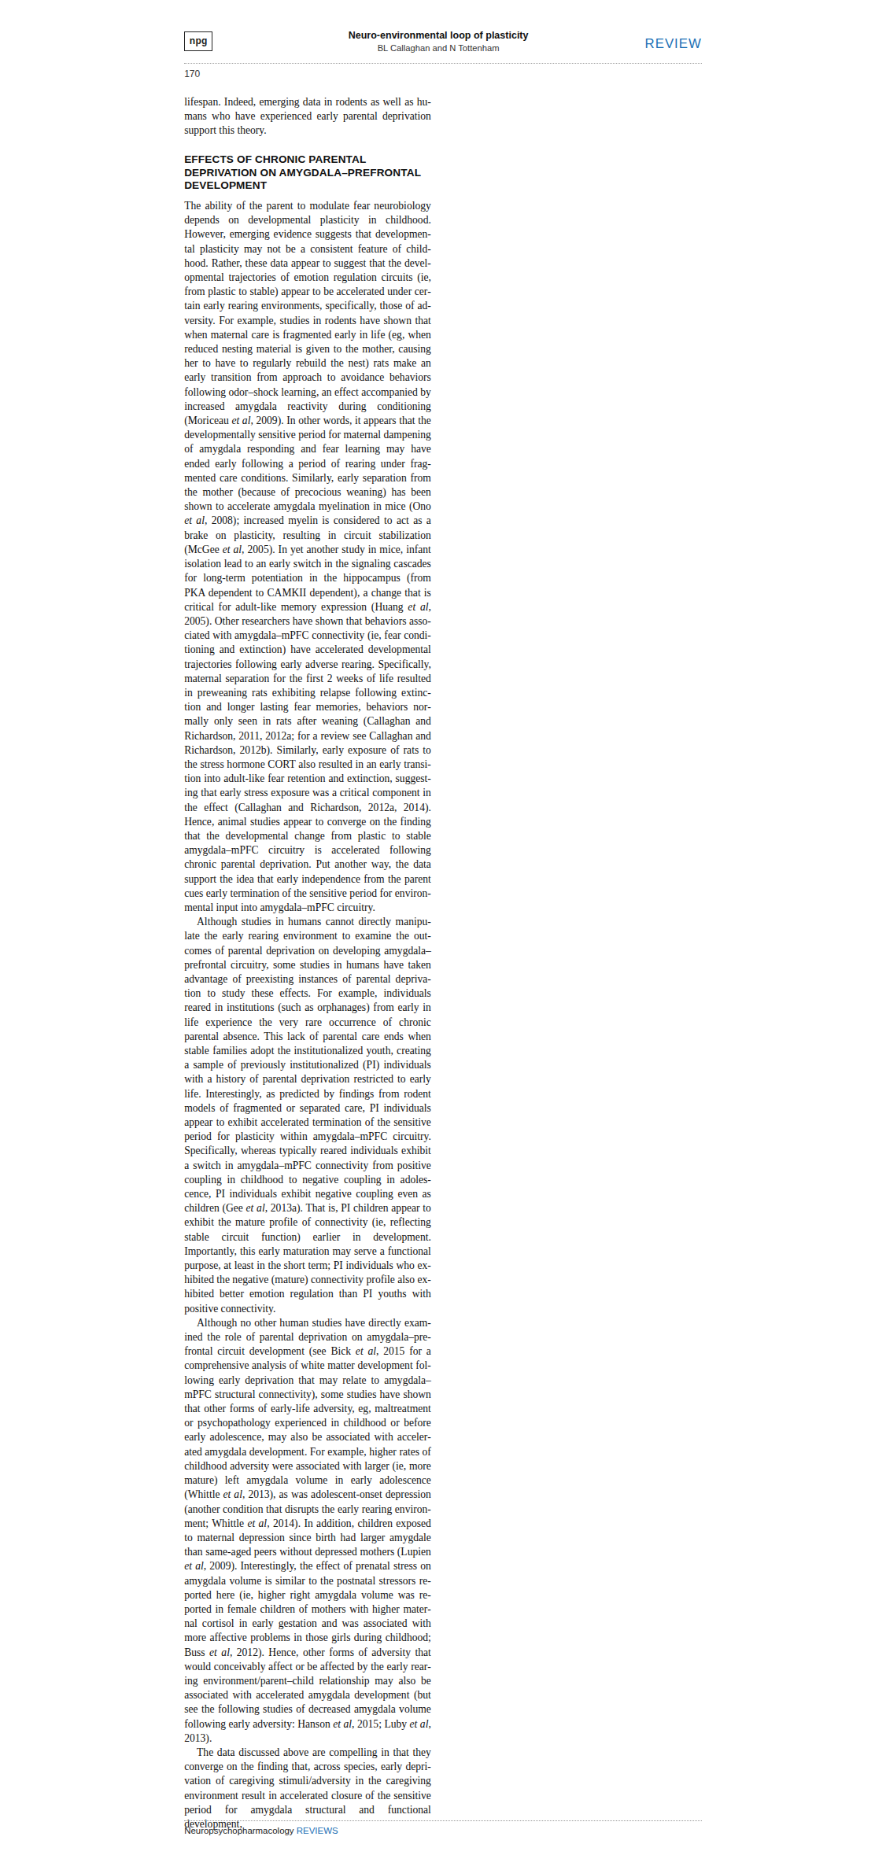npg
Neuro-environmental loop of plasticity
BL Callaghan and N Tottenham
REVIEW
170
lifespan. Indeed, emerging data in rodents as well as humans who have experienced early parental deprivation support this theory.
Effects of chronic parental deprivation on amygdala–prefrontal development
The ability of the parent to modulate fear neurobiology depends on developmental plasticity in childhood. However, emerging evidence suggests that developmental plasticity may not be a consistent feature of childhood. Rather, these data appear to suggest that the developmental trajectories of emotion regulation circuits (ie, from plastic to stable) appear to be accelerated under certain early rearing environments, specifically, those of adversity. For example, studies in rodents have shown that when maternal care is fragmented early in life (eg, when reduced nesting material is given to the mother, causing her to have to regularly rebuild the nest) rats make an early transition from approach to avoidance behaviors following odor–shock learning, an effect accompanied by increased amygdala reactivity during conditioning (Moriceau et al, 2009). In other words, it appears that the developmentally sensitive period for maternal dampening of amygdala responding and fear learning may have ended early following a period of rearing under fragmented care conditions. Similarly, early separation from the mother (because of precocious weaning) has been shown to accelerate amygdala myelination in mice (Ono et al, 2008); increased myelin is considered to act as a brake on plasticity, resulting in circuit stabilization (McGee et al, 2005). In yet another study in mice, infant isolation lead to an early switch in the signaling cascades for long-term potentiation in the hippocampus (from PKA dependent to CAMKII dependent), a change that is critical for adult-like memory expression (Huang et al, 2005). Other researchers have shown that behaviors associated with amygdala–mPFC connectivity (ie, fear conditioning and extinction) have accelerated developmental trajectories following early adverse rearing. Specifically, maternal separation for the first 2 weeks of life resulted in preweaning rats exhibiting relapse following extinction and longer lasting fear memories, behaviors normally only seen in rats after weaning (Callaghan and Richardson, 2011, 2012a; for a review see Callaghan and Richardson, 2012b). Similarly, early exposure of rats to the stress hormone CORT also resulted in an early transition into adult-like fear retention and extinction, suggesting that early stress exposure was a critical component in the effect (Callaghan and Richardson, 2012a, 2014). Hence, animal studies appear to converge on the finding that the developmental change from plastic to stable amygdala–mPFC circuitry is accelerated following chronic parental deprivation. Put another way, the data support the idea that early independence from the parent cues early termination of the sensitive period for environmental input into amygdala–mPFC circuitry.
Although studies in humans cannot directly manipulate the early rearing environment to examine the outcomes of parental deprivation on developing amygdala–prefrontal circuitry, some studies in humans have taken advantage of preexisting instances of parental deprivation to study these effects. For example, individuals reared in institutions (such as orphanages) from early in life experience the very rare occurrence of chronic parental absence. This lack of parental care ends when stable families adopt the institutionalized youth, creating a sample of previously institutionalized (PI) individuals with a history of parental deprivation restricted to early life. Interestingly, as predicted by findings from rodent models of fragmented or separated care, PI individuals appear to exhibit accelerated termination of the sensitive period for plasticity within amygdala–mPFC circuitry. Specifically, whereas typically reared individuals exhibit a switch in amygdala–mPFC connectivity from positive coupling in childhood to negative coupling in adolescence, PI individuals exhibit negative coupling even as children (Gee et al, 2013a). That is, PI children appear to exhibit the mature profile of connectivity (ie, reflecting stable circuit function) earlier in development. Importantly, this early maturation may serve a functional purpose, at least in the short term; PI individuals who exhibited the negative (mature) connectivity profile also exhibited better emotion regulation than PI youths with positive connectivity.
Although no other human studies have directly examined the role of parental deprivation on amygdala–prefrontal circuit development (see Bick et al, 2015 for a comprehensive analysis of white matter development following early deprivation that may relate to amygdala–mPFC structural connectivity), some studies have shown that other forms of early-life adversity, eg, maltreatment or psychopathology experienced in childhood or before early adolescence, may also be associated with accelerated amygdala development. For example, higher rates of childhood adversity were associated with larger (ie, more mature) left amygdala volume in early adolescence (Whittle et al, 2013), as was adolescent-onset depression (another condition that disrupts the early rearing environment; Whittle et al, 2014). In addition, children exposed to maternal depression since birth had larger amygdale than same-aged peers without depressed mothers (Lupien et al, 2009). Interestingly, the effect of prenatal stress on amygdala volume is similar to the postnatal stressors reported here (ie, higher right amygdala volume was reported in female children of mothers with higher maternal cortisol in early gestation and was associated with more affective problems in those girls during childhood; Buss et al, 2012). Hence, other forms of adversity that would conceivably affect or be affected by the early rearing environment/parent–child relationship may also be associated with accelerated amygdala development (but see the following studies of decreased amygdala volume following early adversity: Hanson et al, 2015; Luby et al, 2013).
The data discussed above are compelling in that they converge on the finding that, across species, early deprivation of caregiving stimuli/adversity in the caregiving environment result in accelerated closure of the sensitive period for amygdala structural and functional development,
Neuropsychopharmacology REVIEWS